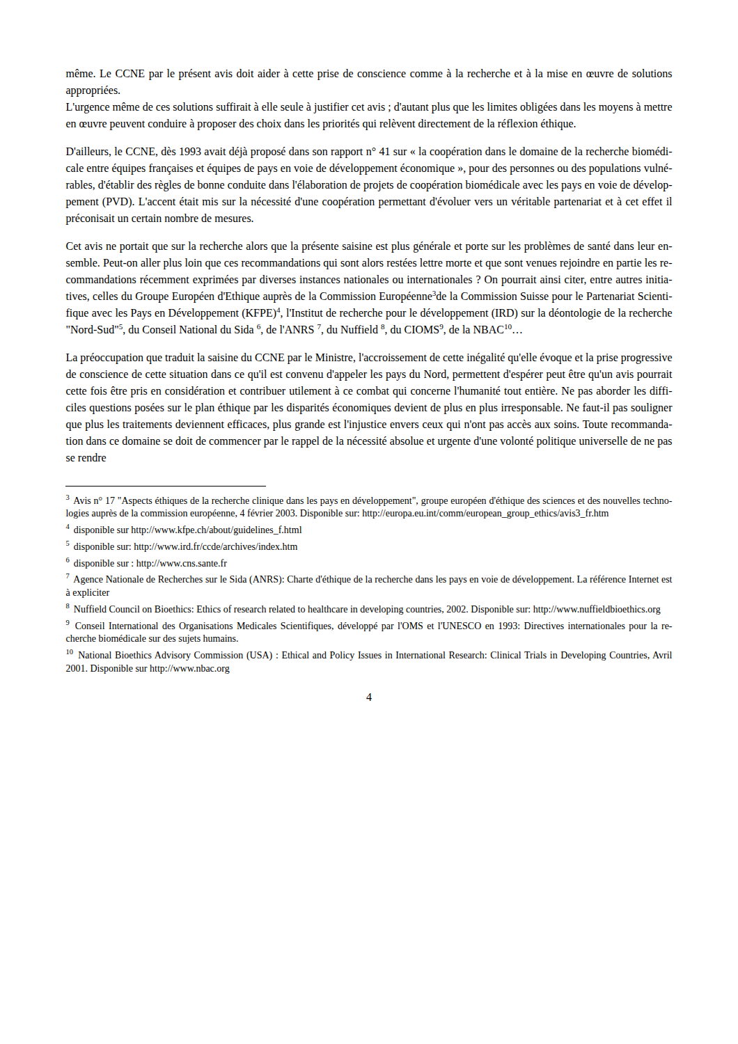même. Le CCNE par le présent avis doit aider à cette prise de conscience comme à la recherche et à la mise en œuvre de solutions appropriées.
L'urgence même de ces solutions suffirait à elle seule à justifier cet avis ; d'autant plus que les limites obligées dans les moyens à mettre en œuvre peuvent conduire à proposer des choix dans les priorités qui relèvent directement de la réflexion éthique.
D'ailleurs, le CCNE, dès 1993 avait déjà proposé dans son rapport n° 41 sur « la coopération dans le domaine de la recherche biomédicale entre équipes françaises et équipes de pays en voie de développement économique », pour des personnes ou des populations vulnérables, d'établir des règles de bonne conduite dans l'élaboration de projets de coopération biomédicale avec les pays en voie de développement (PVD). L'accent était mis sur la nécessité d'une coopération permettant d'évoluer vers un véritable partenariat et à cet effet il préconisait un certain nombre de mesures.
Cet avis ne portait que sur la recherche alors que la présente saisine est plus générale et porte sur les problèmes de santé dans leur ensemble. Peut-on aller plus loin que ces recommandations qui sont alors restées lettre morte et que sont venues rejoindre en partie les recommandations récemment exprimées par diverses instances nationales ou internationales ? On pourrait ainsi citer, entre autres initiatives, celles du Groupe Européen d'Ethique auprès de la Commission Européenne3de la Commission Suisse pour le Partenariat Scientifique avec les Pays en Développement (KFPE)4, l'Institut de recherche pour le développement (IRD) sur la déontologie de la recherche "Nord-Sud"5, du Conseil National du Sida 6, de l'ANRS 7, du Nuffield 8, du CIOMS9, de la NBAC10…
La préoccupation que traduit la saisine du CCNE par le Ministre, l'accroissement de cette inégalité qu'elle évoque et la prise progressive de conscience de cette situation dans ce qu'il est convenu d'appeler les pays du Nord, permettent d'espérer peut être qu'un avis pourrait cette fois être pris en considération et contribuer utilement à ce combat qui concerne l'humanité tout entière. Ne pas aborder les difficiles questions posées sur le plan éthique par les disparités économiques devient de plus en plus irresponsable. Ne faut-il pas souligner que plus les traitements deviennent efficaces, plus grande est l'injustice envers ceux qui n'ont pas accès aux soins. Toute recommandation dans ce domaine se doit de commencer par le rappel de la nécessité absolue et urgente d'une volonté politique universelle de ne pas se rendre
3 Avis n° 17 "Aspects éthiques de la recherche clinique dans les pays en développement", groupe européen d'éthique des sciences et des nouvelles technologies auprès de la commission européenne, 4 février 2003. Disponible sur: http://europa.eu.int/comm/european_group_ethics/avis3_fr.htm
4 disponible sur http://www.kfpe.ch/about/guidelines_f.html
5 disponible sur: http://www.ird.fr/ccde/archives/index.htm
6 disponible sur : http://www.cns.sante.fr
7 Agence Nationale de Recherches sur le Sida (ANRS): Charte d'éthique de la recherche dans les pays en voie de développement. La référence Internet est à expliciter
8 Nuffield Council on Bioethics: Ethics of research related to healthcare in developing countries, 2002. Disponible sur: http://www.nuffieldbioethics.org
9 Conseil International des Organisations Medicales Scientifiques, développé par l'OMS et l'UNESCO en 1993: Directives internationales pour la recherche biomédicale sur des sujets humains.
10 National Bioethics Advisory Commission (USA) : Ethical and Policy Issues in International Research: Clinical Trials in Developing Countries, Avril 2001. Disponible sur http://www.nbac.org
4